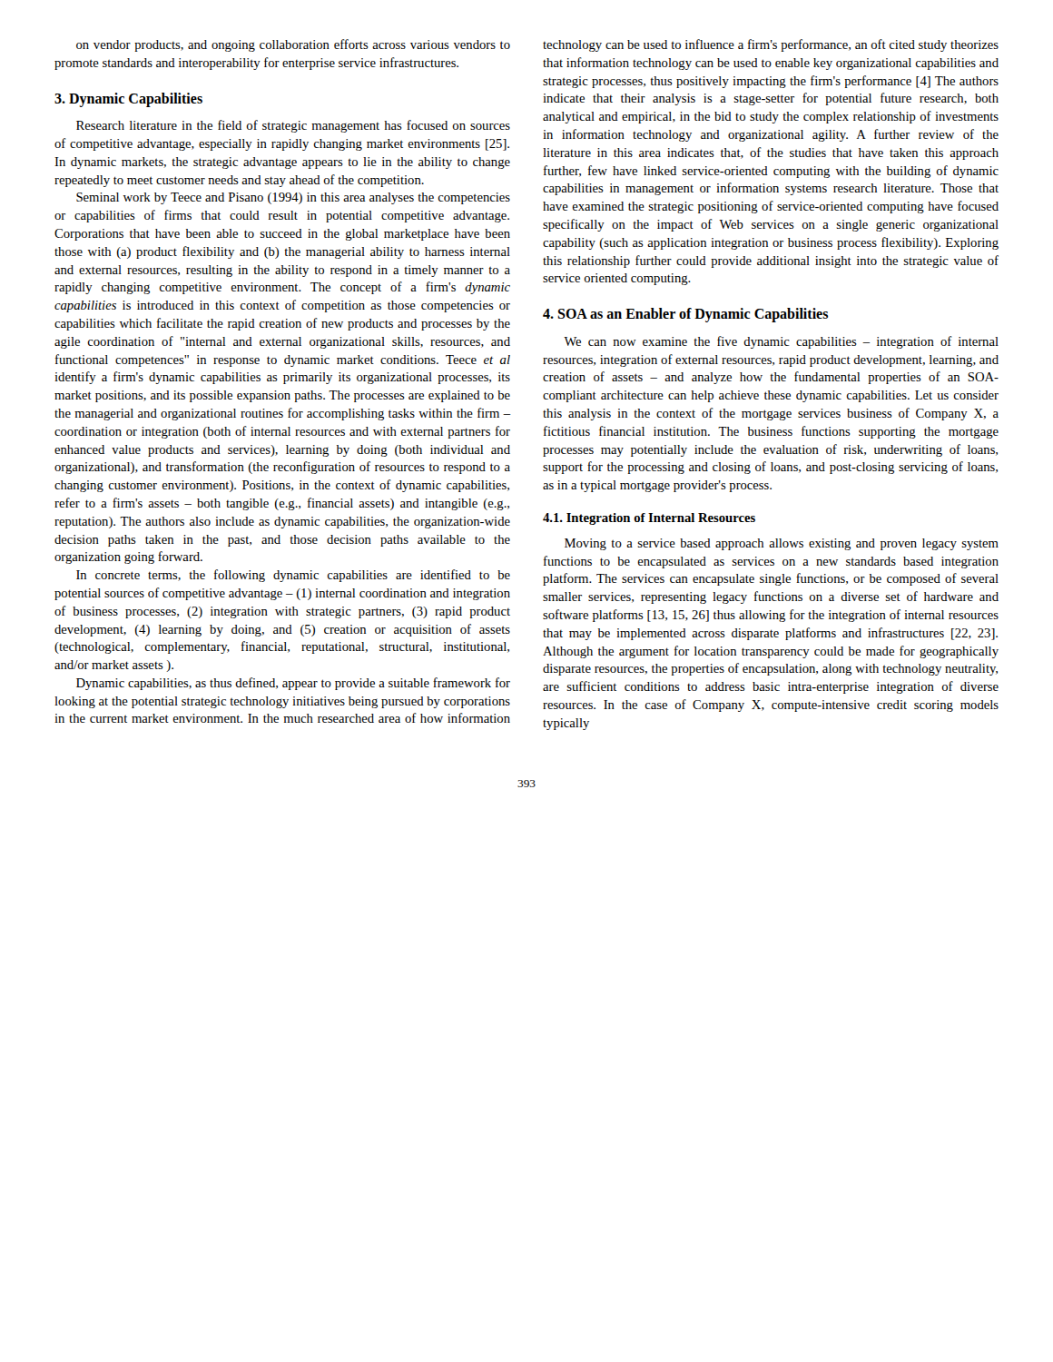on vendor products, and ongoing collaboration efforts across various vendors to promote standards and interoperability for enterprise service infrastructures.
3. Dynamic Capabilities
Research literature in the field of strategic management has focused on sources of competitive advantage, especially in rapidly changing market environments [25]. In dynamic markets, the strategic advantage appears to lie in the ability to change repeatedly to meet customer needs and stay ahead of the competition.
Seminal work by Teece and Pisano (1994) in this area analyses the competencies or capabilities of firms that could result in potential competitive advantage. Corporations that have been able to succeed in the global marketplace have been those with (a) product flexibility and (b) the managerial ability to harness internal and external resources, resulting in the ability to respond in a timely manner to a rapidly changing competitive environment. The concept of a firm's dynamic capabilities is introduced in this context of competition as those competencies or capabilities which facilitate the rapid creation of new products and processes by the agile coordination of "internal and external organizational skills, resources, and functional competences" in response to dynamic market conditions. Teece et al identify a firm's dynamic capabilities as primarily its organizational processes, its market positions, and its possible expansion paths. The processes are explained to be the managerial and organizational routines for accomplishing tasks within the firm – coordination or integration (both of internal resources and with external partners for enhanced value products and services), learning by doing (both individual and organizational), and transformation (the reconfiguration of resources to respond to a changing customer environment). Positions, in the context of dynamic capabilities, refer to a firm's assets – both tangible (e.g., financial assets) and intangible (e.g., reputation). The authors also include as dynamic capabilities, the organization-wide decision paths taken in the past, and those decision paths available to the organization going forward.
In concrete terms, the following dynamic capabilities are identified to be potential sources of competitive advantage – (1) internal coordination and integration of business processes, (2) integration with strategic partners, (3) rapid product development, (4) learning by doing, and (5) creation or acquisition of assets (technological, complementary, financial, reputational, structural, institutional, and/or market assets ).
Dynamic capabilities, as thus defined, appear to provide a suitable framework for looking at the potential strategic technology initiatives being pursued by corporations in the current market environment. In the much researched area of how information technology can be used to influence a firm's performance, an oft cited study theorizes that information technology can be used to enable key organizational capabilities and strategic processes, thus positively impacting the firm's performance [4] The authors indicate that their analysis is a stage-setter for potential future research, both analytical and empirical, in the bid to study the complex relationship of investments in information technology and organizational agility. A further review of the literature in this area indicates that, of the studies that have taken this approach further, few have linked service-oriented computing with the building of dynamic capabilities in management or information systems research literature. Those that have examined the strategic positioning of service-oriented computing have focused specifically on the impact of Web services on a single generic organizational capability (such as application integration or business process flexibility). Exploring this relationship further could provide additional insight into the strategic value of service oriented computing.
4. SOA as an Enabler of Dynamic Capabilities
We can now examine the five dynamic capabilities – integration of internal resources, integration of external resources, rapid product development, learning, and creation of assets – and analyze how the fundamental properties of an SOA-compliant architecture can help achieve these dynamic capabilities. Let us consider this analysis in the context of the mortgage services business of Company X, a fictitious financial institution. The business functions supporting the mortgage processes may potentially include the evaluation of risk, underwriting of loans, support for the processing and closing of loans, and post-closing servicing of loans, as in a typical mortgage provider's process.
4.1. Integration of Internal Resources
Moving to a service based approach allows existing and proven legacy system functions to be encapsulated as services on a new standards based integration platform. The services can encapsulate single functions, or be composed of several smaller services, representing legacy functions on a diverse set of hardware and software platforms [13, 15, 26] thus allowing for the integration of internal resources that may be implemented across disparate platforms and infrastructures [22, 23]. Although the argument for location transparency could be made for geographically disparate resources, the properties of encapsulation, along with technology neutrality, are sufficient conditions to address basic intra-enterprise integration of diverse resources. In the case of Company X, compute-intensive credit scoring models typically
393